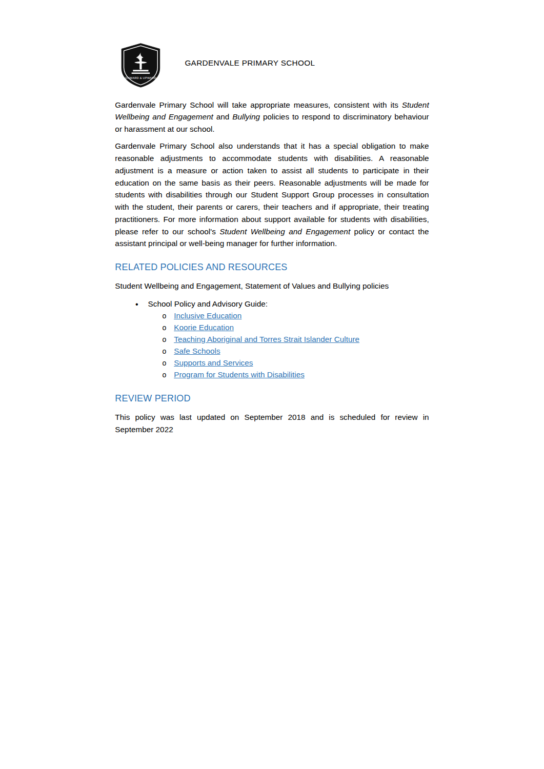ONWARD & UPWARD
GARDENVALE PRIMARY SCHOOL
Gardenvale Primary School will take appropriate measures, consistent with its Student Wellbeing and Engagement and Bullying policies to respond to discriminatory behaviour or harassment at our school.
Gardenvale Primary School also understands that it has a special obligation to make reasonable adjustments to accommodate students with disabilities. A reasonable adjustment is a measure or action taken to assist all students to participate in their education on the same basis as their peers. Reasonable adjustments will be made for students with disabilities through our Student Support Group processes in consultation with the student, their parents or carers, their teachers and if appropriate, their treating practitioners. For more information about support available for students with disabilities, please refer to our school's Student Wellbeing and Engagement policy or contact the assistant principal or well-being manager for further information.
RELATED POLICIES AND RESOURCES
Student Wellbeing and Engagement, Statement of Values and Bullying policies
School Policy and Advisory Guide:
Inclusive Education
Koorie Education
Teaching Aboriginal and Torres Strait Islander Culture
Safe Schools
Supports and Services
Program for Students with Disabilities
REVIEW PERIOD
This policy was last updated on September 2018 and is scheduled for review in September 2022